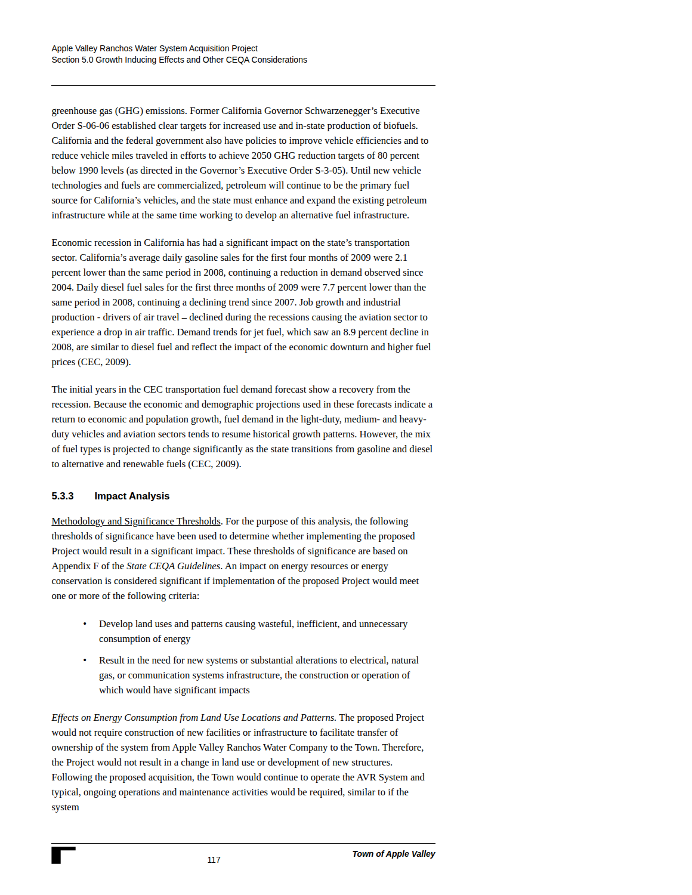Apple Valley Ranchos Water System Acquisition Project
Section 5.0 Growth Inducing Effects and Other CEQA Considerations
greenhouse gas (GHG) emissions. Former California Governor Schwarzenegger’s Executive Order S-06-06 established clear targets for increased use and in-state production of biofuels. California and the federal government also have policies to improve vehicle efficiencies and to reduce vehicle miles traveled in efforts to achieve 2050 GHG reduction targets of 80 percent below 1990 levels (as directed in the Governor’s Executive Order S-3-05). Until new vehicle technologies and fuels are commercialized, petroleum will continue to be the primary fuel source for California’s vehicles, and the state must enhance and expand the existing petroleum infrastructure while at the same time working to develop an alternative fuel infrastructure.
Economic recession in California has had a significant impact on the state’s transportation sector. California’s average daily gasoline sales for the first four months of 2009 were 2.1 percent lower than the same period in 2008, continuing a reduction in demand observed since 2004. Daily diesel fuel sales for the first three months of 2009 were 7.7 percent lower than the same period in 2008, continuing a declining trend since 2007. Job growth and industrial production - drivers of air travel – declined during the recessions causing the aviation sector to experience a drop in air traffic. Demand trends for jet fuel, which saw an 8.9 percent decline in 2008, are similar to diesel fuel and reflect the impact of the economic downturn and higher fuel prices (CEC, 2009).
The initial years in the CEC transportation fuel demand forecast show a recovery from the recession. Because the economic and demographic projections used in these forecasts indicate a return to economic and population growth, fuel demand in the light-duty, medium- and heavy-duty vehicles and aviation sectors tends to resume historical growth patterns. However, the mix of fuel types is projected to change significantly as the state transitions from gasoline and diesel to alternative and renewable fuels (CEC, 2009).
5.3.3 Impact Analysis
Methodology and Significance Thresholds. For the purpose of this analysis, the following thresholds of significance have been used to determine whether implementing the proposed Project would result in a significant impact. These thresholds of significance are based on Appendix F of the State CEQA Guidelines. An impact on energy resources or energy conservation is considered significant if implementation of the proposed Project would meet one or more of the following criteria:
Develop land uses and patterns causing wasteful, inefficient, and unnecessary consumption of energy
Result in the need for new systems or substantial alterations to electrical, natural gas, or communication systems infrastructure, the construction or operation of which would have significant impacts
Effects on Energy Consumption from Land Use Locations and Patterns. The proposed Project would not require construction of new facilities or infrastructure to facilitate transfer of ownership of the system from Apple Valley Ranchos Water Company to the Town. Therefore, the Project would not result in a change in land use or development of new structures. Following the proposed acquisition, the Town would continue to operate the AVR System and typical, ongoing operations and maintenance activities would be required, similar to if the system
117
Town of Apple Valley